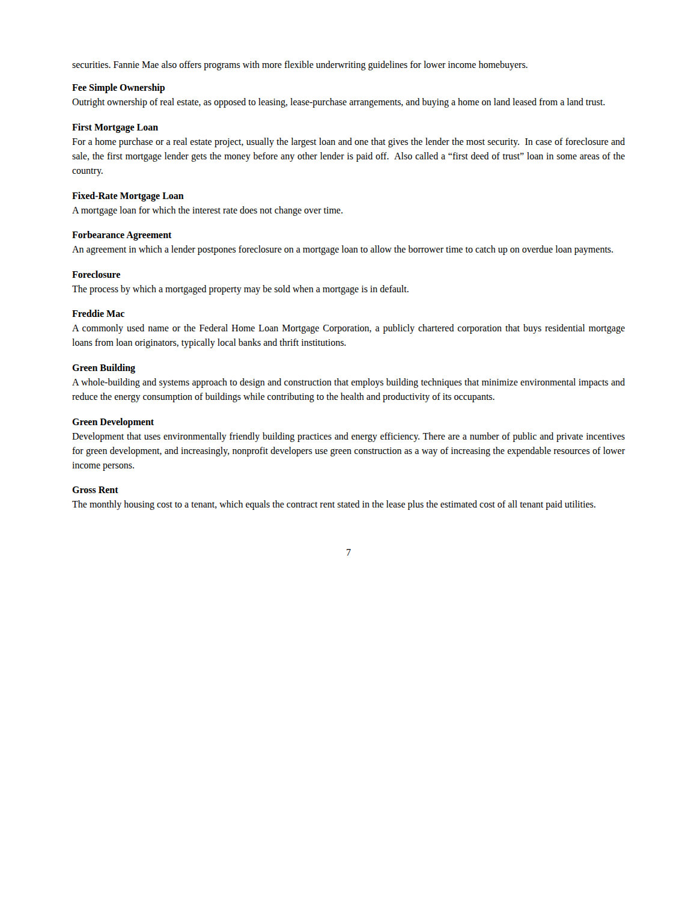securities. Fannie Mae also offers programs with more flexible underwriting guidelines for lower income homebuyers.
Fee Simple Ownership
Outright ownership of real estate, as opposed to leasing, lease-purchase arrangements, and buying a home on land leased from a land trust.
First Mortgage Loan
For a home purchase or a real estate project, usually the largest loan and one that gives the lender the most security. In case of foreclosure and sale, the first mortgage lender gets the money before any other lender is paid off. Also called a “first deed of trust” loan in some areas of the country.
Fixed-Rate Mortgage Loan
A mortgage loan for which the interest rate does not change over time.
Forbearance Agreement
An agreement in which a lender postpones foreclosure on a mortgage loan to allow the borrower time to catch up on overdue loan payments.
Foreclosure
The process by which a mortgaged property may be sold when a mortgage is in default.
Freddie Mac
A commonly used name or the Federal Home Loan Mortgage Corporation, a publicly chartered corporation that buys residential mortgage loans from loan originators, typically local banks and thrift institutions.
Green Building
A whole-building and systems approach to design and construction that employs building techniques that minimize environmental impacts and reduce the energy consumption of buildings while contributing to the health and productivity of its occupants.
Green Development
Development that uses environmentally friendly building practices and energy efficiency. There are a number of public and private incentives for green development, and increasingly, nonprofit developers use green construction as a way of increasing the expendable resources of lower income persons.
Gross Rent
The monthly housing cost to a tenant, which equals the contract rent stated in the lease plus the estimated cost of all tenant paid utilities.
7